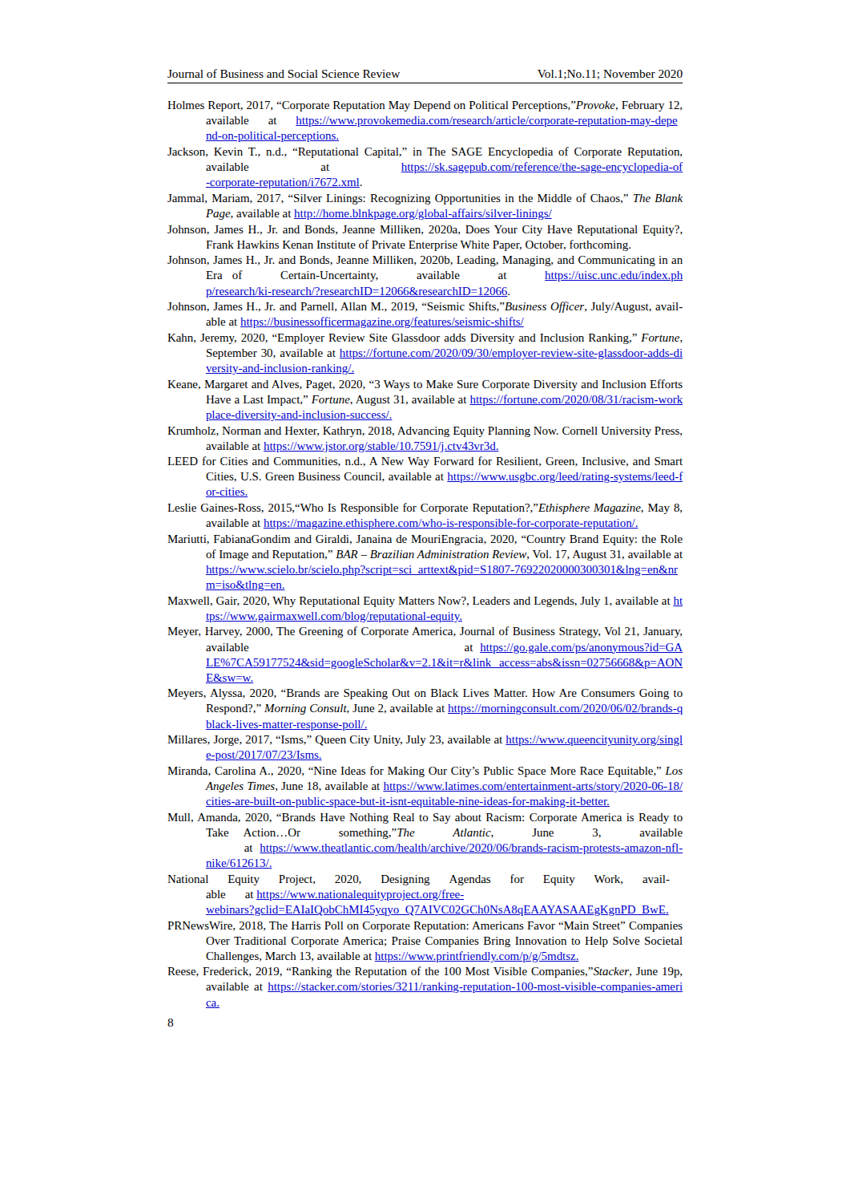Journal of Business and Social Science Review
Vol.1;No.11; November 2020
Holmes Report, 2017, “Corporate Reputation May Depend on Political Perceptions,”Provoke, February 12, available at https://www.provokemedia.com/research/article/corporate-reputation-may-depend-on-political-perceptions.
Jackson, Kevin T., n.d., “Reputational Capital,” in The SAGE Encyclopedia of Corporate Reputation, available at https://sk.sagepub.com/reference/the-sage-encyclopedia-of-corporate-reputation/i7672.xml.
Jammal, Mariam, 2017, “Silver Linings: Recognizing Opportunities in the Middle of Chaos,” The Blank Page, available at http://home.blnkpage.org/global-affairs/silver-linings/
Johnson, James H., Jr. and Bonds, Jeanne Milliken, 2020a, Does Your City Have Reputational Equity?, Frank Hawkins Kenan Institute of Private Enterprise White Paper, October, forthcoming.
Johnson, James H., Jr. and Bonds, Jeanne Milliken, 2020b, Leading, Managing, and Communicating in an Era of Certain-Uncertainty, available at https://uisc.unc.edu/index.php/research/ki-research/?researchID=12066&researchID=12066.
Johnson, James H., Jr. and Parnell, Allan M., 2019, “Seismic Shifts,”Business Officer, July/August, available at https://businessofficermagazine.org/features/seismic-shifts/
Kahn, Jeremy, 2020, “Employer Review Site Glassdoor adds Diversity and Inclusion Ranking,” Fortune, September 30, available at https://fortune.com/2020/09/30/employer-review-site-glassdoor-adds-diversity-and-inclusion-ranking/.
Keane, Margaret and Alves, Paget, 2020, “3 Ways to Make Sure Corporate Diversity and Inclusion Efforts Have a Last Impact,” Fortune, August 31, available at https://fortune.com/2020/08/31/racism-workplace-diversity-and-inclusion-success/.
Krumholz, Norman and Hexter, Kathryn, 2018, Advancing Equity Planning Now. Cornell University Press, available at https://www.jstor.org/stable/10.7591/j.ctv43vr3d.
LEED for Cities and Communities, n.d., A New Way Forward for Resilient, Green, Inclusive, and Smart Cities, U.S. Green Business Council, available at https://www.usgbc.org/leed/rating-systems/leed-for-cities.
Leslie Gaines-Ross, 2015,“Who Is Responsible for Corporate Reputation?,”Ethisphere Magazine, May 8, available at https://magazine.ethisphere.com/who-is-responsible-for-corporate-reputation/.
Mariutti, FabianaGondim and Giraldi, Janaina de MouriEngracia, 2020, “Country Brand Equity: the Role of Image and Reputation,” BAR – Brazilian Administration Review, Vol. 17, August 31, available at https://www.scielo.br/scielo.php?script=sci_arttext&pid=S1807-76922020000300301&lng=en&nrm=iso&tlng=en.
Maxwell, Gair, 2020, Why Reputational Equity Matters Now?, Leaders and Legends, July 1, available at https://www.gairmaxwell.com/blog/reputational-equity.
Meyer, Harvey, 2000, The Greening of Corporate America, Journal of Business Strategy, Vol 21, January, available at https://go.gale.com/ps/anonymous?id=GALE%7CA59177524&sid=googleScholar&v=2.1&it=r&link access=abs&issn=02756668&p=AONE&sw=w.
Meyers, Alyssa, 2020, “Brands are Speaking Out on Black Lives Matter. How Are Consumers Going to Respond?,” Morning Consult, June 2, available at https://morningconsult.com/2020/06/02/brands-qblack-lives-matter-response-poll/.
Millares, Jorge, 2017, “Isms,” Queen City Unity, July 23, available at https://www.queencityunity.org/single-post/2017/07/23/Isms.
Miranda, Carolina A., 2020, “Nine Ideas for Making Our City’s Public Space More Race Equitable,” Los Angeles Times, June 18, available at https://www.latimes.com/entertainment-arts/story/2020-06-18/cities-are-built-on-public-space-but-it-isnt-equitable-nine-ideas-for-making-it-better.
Mull, Amanda, 2020, “Brands Have Nothing Real to Say about Racism: Corporate America is Ready to Take Action…Or something,”The Atlantic, June 3, available at https://www.theatlantic.com/health/archive/2020/06/brands-racism-protests-amazon-nfl-nike/612613/.
National Equity Project, 2020, Designing Agendas for Equity Work, available at https://www.nationalequityproject.org/free-
webinars?gclid=EAIaIQobChMI45yqyo_Q7AIVC02GCh0NsA8qEAAYASAAEgKgnPD_BwE.
PRNewsWire, 2018, The Harris Poll on Corporate Reputation: Americans Favor “Main Street” Companies Over Traditional Corporate America; Praise Companies Bring Innovation to Help Solve Societal Challenges, March 13, available at https://www.printfriendly.com/p/g/5mdtsz.
Reese, Frederick, 2019, “Ranking the Reputation of the 100 Most Visible Companies,”Stacker, June 19p, available at https://stacker.com/stories/3211/ranking-reputation-100-most-visible-companies-america.
8